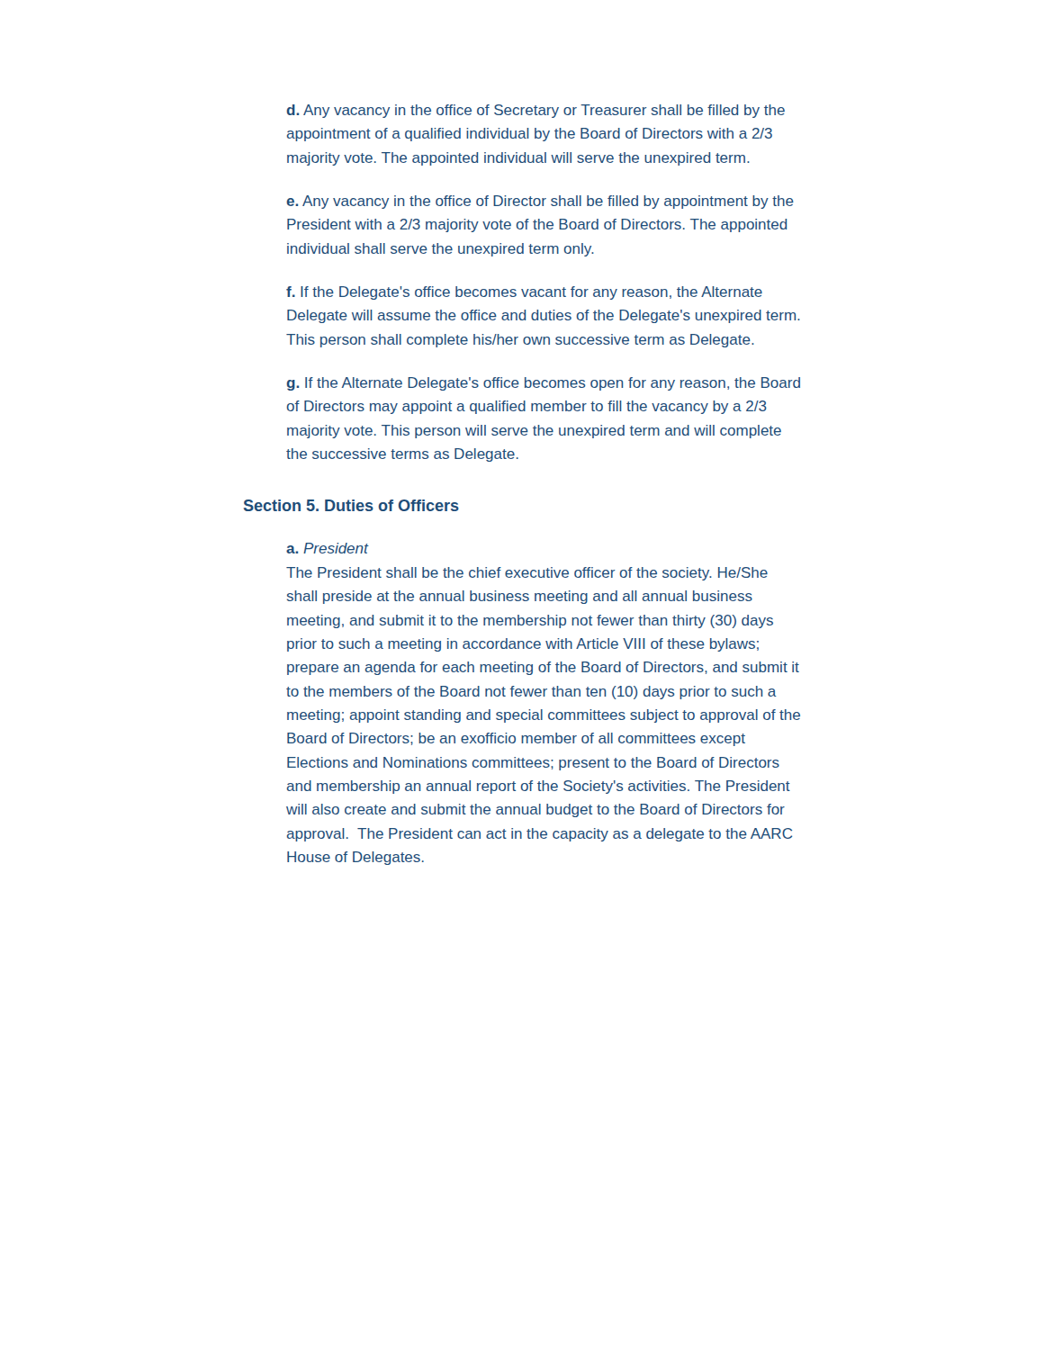d. Any vacancy in the office of Secretary or Treasurer shall be filled by the appointment of a qualified individual by the Board of Directors with a 2/3 majority vote. The appointed individual will serve the unexpired term.
e. Any vacancy in the office of Director shall be filled by appointment by the President with a 2/3 majority vote of the Board of Directors. The appointed individual shall serve the unexpired term only.
f. If the Delegate's office becomes vacant for any reason, the Alternate Delegate will assume the office and duties of the Delegate's unexpired term. This person shall complete his/her own successive term as Delegate.
g. If the Alternate Delegate's office becomes open for any reason, the Board of Directors may appoint a qualified member to fill the vacancy by a 2/3 majority vote. This person will serve the unexpired term and will complete the successive terms as Delegate.
Section 5. Duties of Officers
a. President
The President shall be the chief executive officer of the society. He/She shall preside at the annual business meeting and all annual business meeting, and submit it to the membership not fewer than thirty (30) days prior to such a meeting in accordance with Article VIII of these bylaws; prepare an agenda for each meeting of the Board of Directors, and submit it to the members of the Board not fewer than ten (10) days prior to such a meeting; appoint standing and special committees subject to approval of the Board of Directors; be an exofficio member of all committees except Elections and Nominations committees; present to the Board of Directors and membership an annual report of the Society's activities. The President will also create and submit the annual budget to the Board of Directors for approval. The President can act in the capacity as a delegate to the AARC House of Delegates.